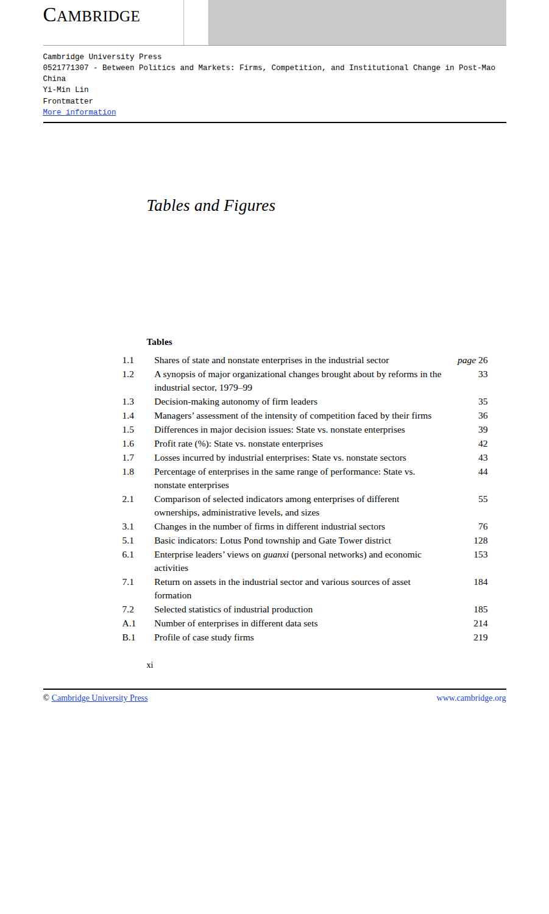CAMBRIDGE
Cambridge University Press
0521771307 - Between Politics and Markets: Firms, Competition, and Institutional Change in Post-Mao China
Yi-Min Lin
Frontmatter
More information
Tables and Figures
Tables
| 1.1 | Shares of state and nonstate enterprises in the industrial sector | page 26 |
| 1.2 | A synopsis of major organizational changes brought about by reforms in the industrial sector, 1979–99 | 33 |
| 1.3 | Decision-making autonomy of firm leaders | 35 |
| 1.4 | Managers’ assessment of the intensity of competition faced by their firms | 36 |
| 1.5 | Differences in major decision issues: State vs. nonstate enterprises | 39 |
| 1.6 | Profit rate (%): State vs. nonstate enterprises | 42 |
| 1.7 | Losses incurred by industrial enterprises: State vs. nonstate sectors | 43 |
| 1.8 | Percentage of enterprises in the same range of performance: State vs. nonstate enterprises | 44 |
| 2.1 | Comparison of selected indicators among enterprises of different ownerships, administrative levels, and sizes | 55 |
| 3.1 | Changes in the number of firms in different industrial sectors | 76 |
| 5.1 | Basic indicators: Lotus Pond township and Gate Tower district | 128 |
| 6.1 | Enterprise leaders’ views on guanxi (personal networks) and economic activities | 153 |
| 7.1 | Return on assets in the industrial sector and various sources of asset formation | 184 |
| 7.2 | Selected statistics of industrial production | 185 |
| A.1 | Number of enterprises in different data sets | 214 |
| B.1 | Profile of case study firms | 219 |
xi
© Cambridge University Press
www.cambridge.org